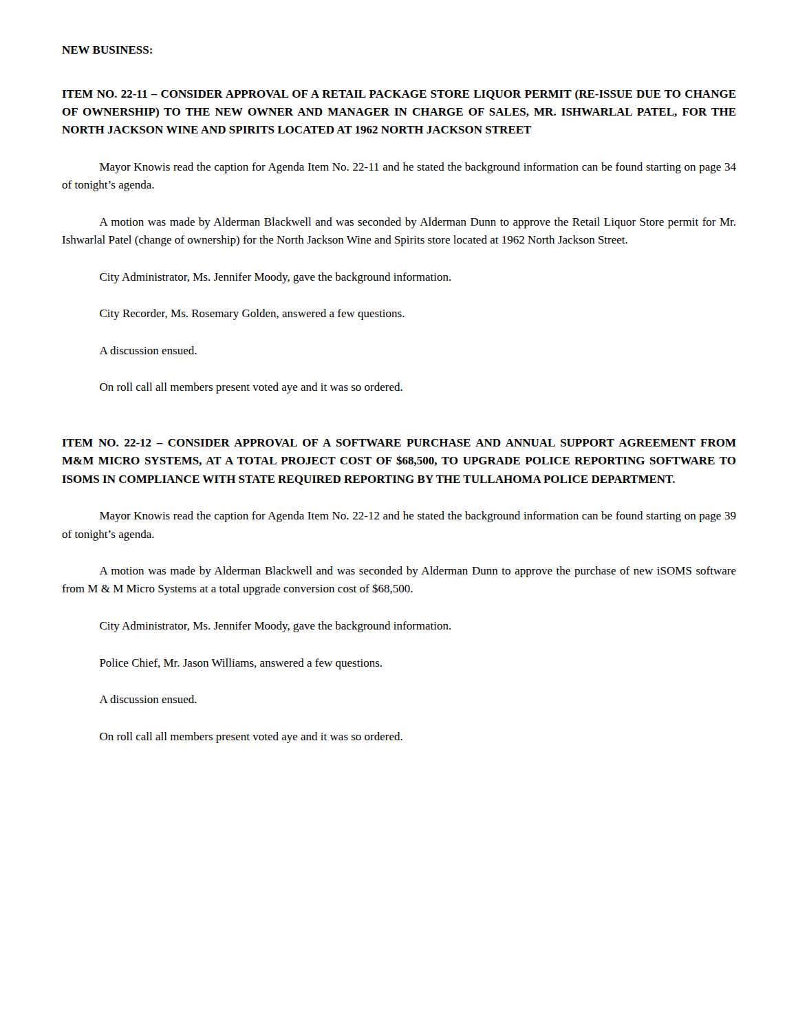New Business:
Item No. 22-11 – Consider approval of a retail package store liquor permit (re-issue due to change of ownership) to the new owner and manager in charge of sales, Mr. Ishwarlal Patel, for the North Jackson Wine and Spirits located at 1962 North Jackson Street
Mayor Knowis read the caption for Agenda Item No. 22-11 and he stated the background information can be found starting on page 34 of tonight’s agenda.
A motion was made by Alderman Blackwell and was seconded by Alderman Dunn to approve the Retail Liquor Store permit for Mr. Ishwarlal Patel (change of ownership) for the North Jackson Wine and Spirits store located at 1962 North Jackson Street.
City Administrator, Ms. Jennifer Moody, gave the background information.
City Recorder, Ms. Rosemary Golden, answered a few questions.
A discussion ensued.
On roll call all members present voted aye and it was so ordered.
Item No. 22-12 – Consider approval of a software purchase and annual support agreement from M&M Micro Systems, at a total project cost of $68,500, to upgrade police reporting software to iSOMS in compliance with state required reporting by the Tullahoma Police Department.
Mayor Knowis read the caption for Agenda Item No. 22-12 and he stated the background information can be found starting on page 39 of tonight’s agenda.
A motion was made by Alderman Blackwell and was seconded by Alderman Dunn to approve the purchase of new iSOMS software from M & M Micro Systems at a total upgrade conversion cost of $68,500.
City Administrator, Ms. Jennifer Moody, gave the background information.
Police Chief, Mr. Jason Williams, answered a few questions.
A discussion ensued.
On roll call all members present voted aye and it was so ordered.